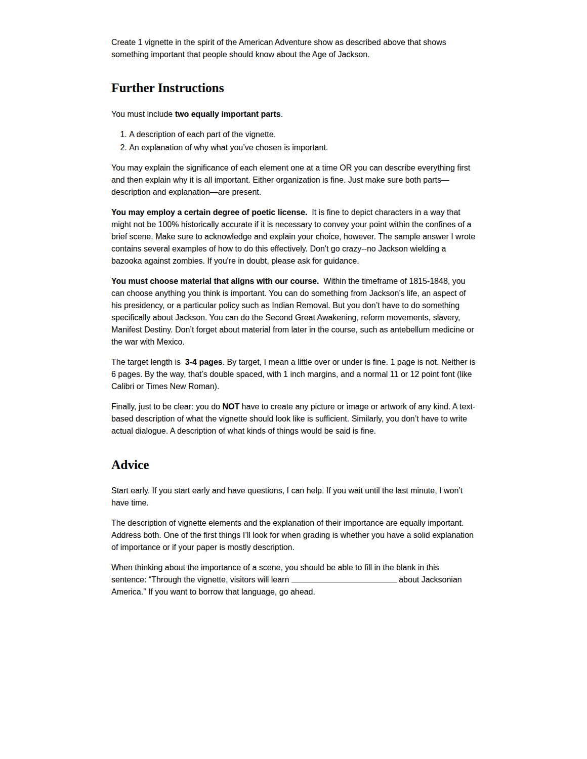Create 1 vignette in the spirit of the American Adventure show as described above that shows something important that people should know about the Age of Jackson.
Further Instructions
You must include two equally important parts.
A description of each part of the vignette.
An explanation of why what you’ve chosen is important.
You may explain the significance of each element one at a time OR you can describe everything first and then explain why it is all important. Either organization is fine. Just make sure both parts—description and explanation—are present.
You may employ a certain degree of poetic license. It is fine to depict characters in a way that might not be 100% historically accurate if it is necessary to convey your point within the confines of a brief scene. Make sure to acknowledge and explain your choice, however. The sample answer I wrote contains several examples of how to do this effectively. Don't go crazy--no Jackson wielding a bazooka against zombies. If you're in doubt, please ask for guidance.
You must choose material that aligns with our course. Within the timeframe of 1815-1848, you can choose anything you think is important. You can do something from Jackson’s life, an aspect of his presidency, or a particular policy such as Indian Removal. But you don’t have to do something specifically about Jackson. You can do the Second Great Awakening, reform movements, slavery, Manifest Destiny. Don’t forget about material from later in the course, such as antebellum medicine or the war with Mexico.
The target length is 3-4 pages. By target, I mean a little over or under is fine. 1 page is not. Neither is 6 pages. By the way, that’s double spaced, with 1 inch margins, and a normal 11 or 12 point font (like Calibri or Times New Roman).
Finally, just to be clear: you do NOT have to create any picture or image or artwork of any kind. A text-based description of what the vignette should look like is sufficient. Similarly, you don’t have to write actual dialogue. A description of what kinds of things would be said is fine.
Advice
Start early. If you start early and have questions, I can help. If you wait until the last minute, I won’t have time.
The description of vignette elements and the explanation of their importance are equally important. Address both. One of the first things I’ll look for when grading is whether you have a solid explanation of importance or if your paper is mostly description.
When thinking about the importance of a scene, you should be able to fill in the blank in this sentence: “Through the vignette, visitors will learn about Jacksonian America.” If you want to borrow that language, go ahead.